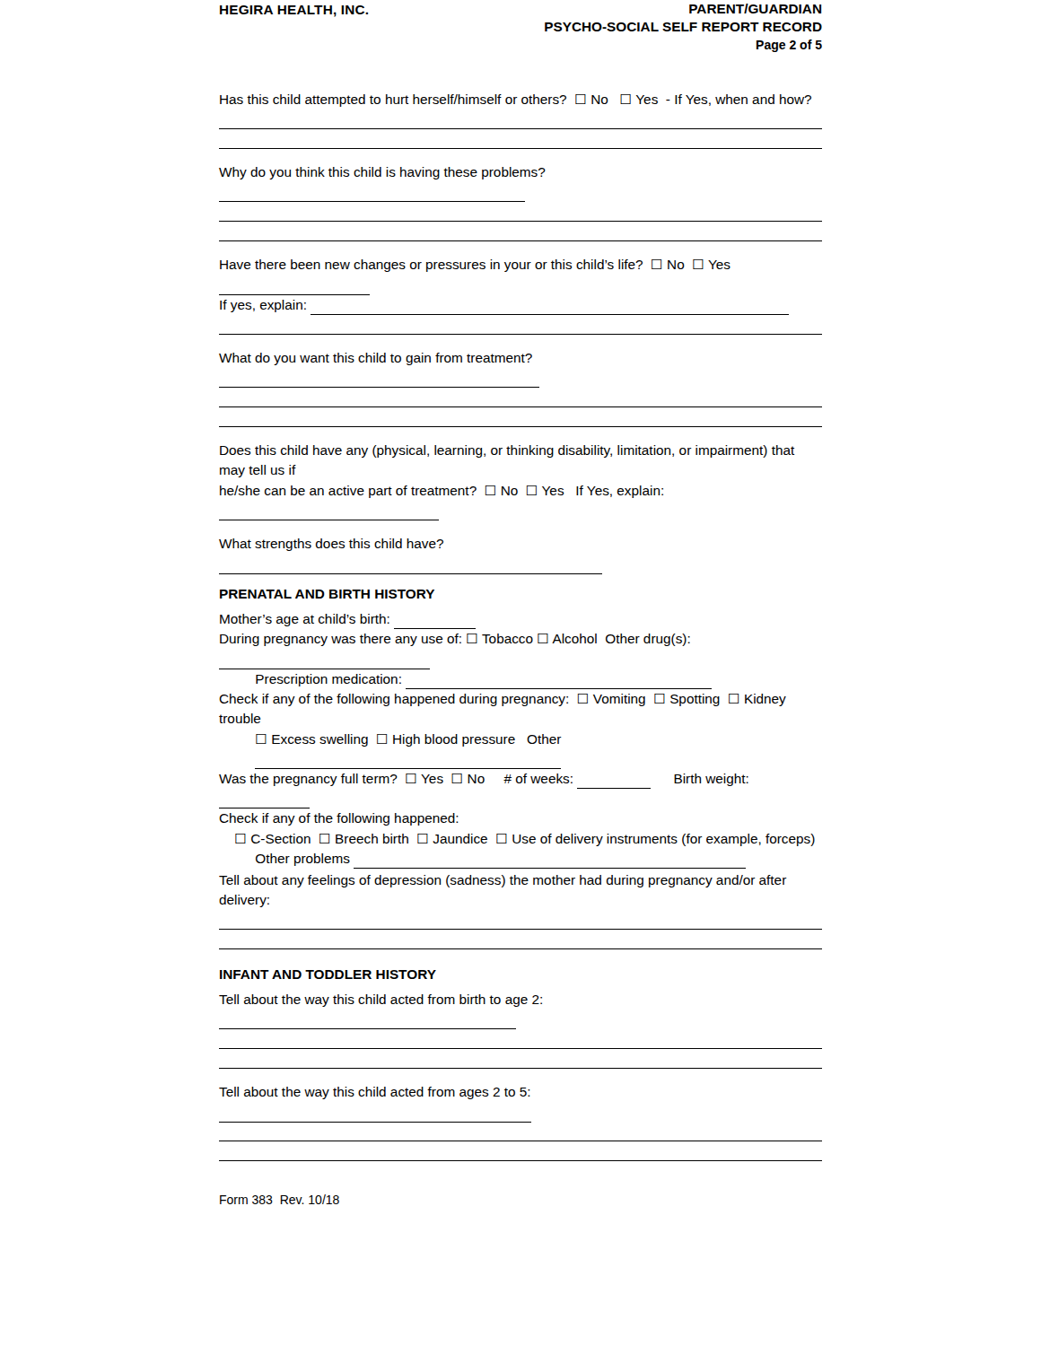HEGIRA HEALTH, INC.
PARENT/GUARDIAN
PSYCHO-SOCIAL SELF REPORT RECORD
Page 2 of 5
Has this child attempted to hurt herself/himself or others? ☐ No ☐ Yes - If Yes, when and how?
Why do you think this child is having these problems?
Have there been new changes or pressures in your or this child’s life? ☐ No ☐ Yes
If yes, explain:
What do you want this child to gain from treatment?
Does this child have any (physical, learning, or thinking disability, limitation, or impairment) that may tell us if
he/she can be an active part of treatment? ☐ No ☐ Yes If Yes, explain:
What strengths does this child have?
PRENATAL AND BIRTH HISTORY
Mother’s age at child’s birth:
During pregnancy was there any use of: ☐ Tobacco ☐ Alcohol Other drug(s):
Prescription medication:
Check if any of the following happened during pregnancy: ☐ Vomiting ☐ Spotting ☐ Kidney trouble
☐ Excess swelling ☐ High blood pressure Other
Was the pregnancy full term? ☐ Yes ☐ No # of weeks: Birth weight:
Check if any of the following happened:
☐ C-Section ☐ Breech birth ☐ Jaundice ☐ Use of delivery instruments (for example, forceps)
Other problems
Tell about any feelings of depression (sadness) the mother had during pregnancy and/or after delivery:
INFANT AND TODDLER HISTORY
Tell about the way this child acted from birth to age 2:
Tell about the way this child acted from ages 2 to 5:
Form 383 Rev. 10/18